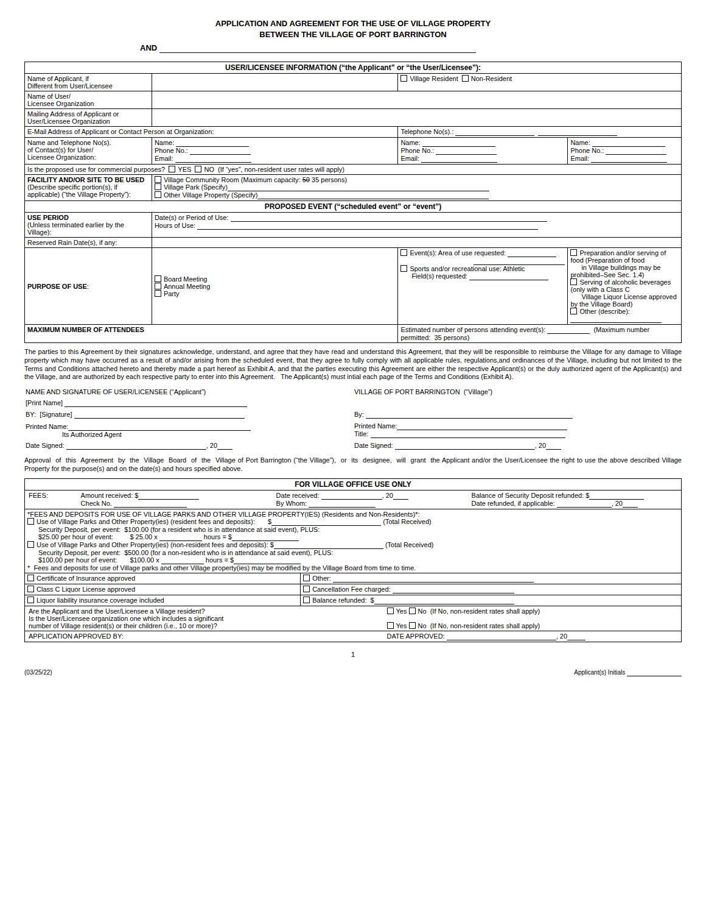APPLICATION AND AGREEMENT FOR THE USE OF VILLAGE PROPERTY
BETWEEN THE VILLAGE OF PORT BARRINGTON
AND
| USER/LICENSEE INFORMATION (“the Applicant” or “the User/Licensee”): |
| Name of Applicant, if Different from User/Licensee | | Village Resident Non-Resident |
| Name of User/ Licensee Organization | |
| Mailing Address of Applicant or User/Licensee Organization | |
| E-Mail Address of Applicant or Contact Person at Organization: | Telephone No(s).: |
| Name and Telephone No(s). of Contact(s) for User/ Licensee Organization: | Name: Phone No.: Email: | Name: Phone No.: Email: | Name: Phone No.: Email: |
| Is the proposed use for commercial purposes? YES NO (If “yes”, non-resident user rates will apply) |
| FACILITY AND/OR SITE TO BE USED (Describe specific portion(s), if applicable) (“the Village Property”): | Village Community Room (Maximum capacity: 50 35 persons) Village Park (Specify) Other Village Property (Specify) |
| PROPOSED EVENT (“scheduled event” or “event”) |
| USE PERIOD (Unless terminated earlier by the Village): | Date(s) or Period of Use: Hours of Use: |
| Reserved Rain Date(s), if any: | |
| PURPOSE OF USE : | Board Meeting Annual Meeting Party | Event(s): Area of use requested: Sports and/or recreational use: Athletic Field(s) requested: | Preparation and/or serving of food (Preparation of food in Village buildings may be prohibited–See Sec. 1.4) Serving of alcoholic beverages (only with a Class C Village Liquor License approved by the Village Board) Other (describe): |
| MAXIMUM NUMBER OF ATTENDEES | Estimated number of persons attending event(s): (Maximum number permitted: 35 persons) |
The parties to this Agreement by their signatures acknowledge, understand, and agree that they have read and understand this Agreement, that they will be responsible to reimburse the Village for any damage to Village property which may have occurred as a result of and/or arising from the scheduled event, that they agree to fully comply with all applicable rules, regulations,and ordinances of the Village, including but not limited to the Terms and Conditions attached hereto and thereby made a part hereof as Exhibit A, and that the parties executing this Agreement are either the respective Applicant(s) or the duly authorized agent of the Applicant(s) and the Village, and are authorized by each respective party to enter into this Agreement. The Applicant(s) must intial each page of the Terms and Conditions (Exhibit A).
| NAME AND SIGNATURE OF USER/LICENSEE (“Applicant”) | VILLAGE OF PORT BARRINGTON (“Village”) |
| [Print Name] | |
| BY: [Signature] | By: |
| Printed Name: Its Authorized Agent | Printed Name: Title: |
| Date Signed: , 20 | Date Signed: , 20 |
Approval of this Agreement by the Village Board of the Village of Port Barrington (“the Village”), or its designee, will grant the Applicant and/or the User/Licensee the right to use the above described Village Property for the purpose(s) and on the date(s) and hours specified above.
| FOR VILLAGE OFFICE USE ONLY |
| / FEES: / Amount received: $ / Date received: , 20 / Balance of Security Deposit refunded: $ / / / Check No. / By Whom: / Date refunded, if applicable: , 20 / |
| *FEES AND DEPOSITS FOR USE OF VILLAGE PARKS AND OTHER VILLAGE PROPERTY(IES) (Residents and Non-Residents)*: Use of Village Parks and Other Property(ies) (resident fees and deposits): $ (Total Received) Security Deposit, per event: $100.00 (for a resident who is in attendance at said event), PLUS: $25.00 per hour of event: $ 25.00 x hours = $ Use of Village Parks and Other Property(ies) (non-resident fees and deposits): $ (Total Received) Security Deposit, per event: $500.00 (for a non-resident who is in attendance at said event), PLUS: $100.00 per hour of event: $100.00 x hours = $ * Fees and deposits for use of Village parks and other Village property(ies) may be modified by the Village Board from time to time. |
| Certificate of Insurance approved | Other: |
| Class C Liquor License approved | Cancellation Fee charged: |
| Liquor liability insurance coverage included | Balance refunded: $ |
| / Are the Applicant and the User/Licensee a Village resident? / Yes No (If No, non-resident rates shall apply) / / Is the User/Licensee organization one which includes a significant number of Village resident(s) or their children (i.e., 10 or more)? / Yes No (If No, non-resident rates shall apply) / |
| / APPLICATION APPROVED BY: / DATE APPROVED: , 20 / |
1
(03/25/22) Applicant(s) Initials